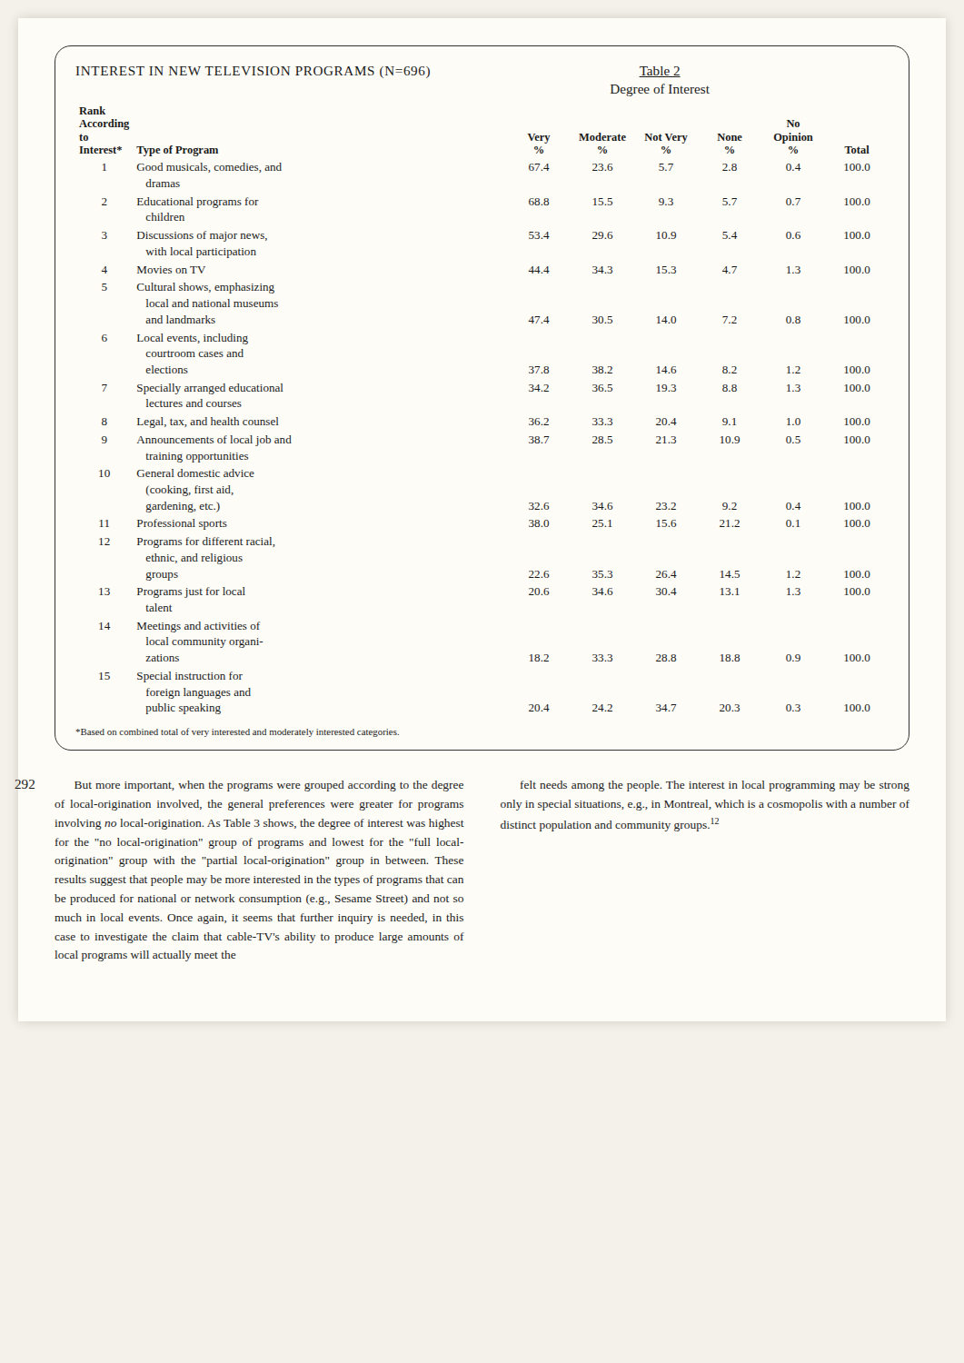INTEREST IN NEW TELEVISION PROGRAMS (N=696)
Table 2
Degree of Interest
| Rank According to Interest* | Type of Program | Very % | Moderate % | Not Very % | None % | No Opinion % | Total |
| --- | --- | --- | --- | --- | --- | --- | --- |
| 1 | Good musicals, comedies, and dramas | 67.4 | 23.6 | 5.7 | 2.8 | 0.4 | 100.0 |
| 2 | Educational programs for children | 68.8 | 15.5 | 9.3 | 5.7 | 0.7 | 100.0 |
| 3 | Discussions of major news, with local participation | 53.4 | 29.6 | 10.9 | 5.4 | 0.6 | 100.0 |
| 4 | Movies on TV | 44.4 | 34.3 | 15.3 | 4.7 | 1.3 | 100.0 |
| 5 | Cultural shows, emphasizing local and national museums and landmarks | 47.4 | 30.5 | 14.0 | 7.2 | 0.8 | 100.0 |
| 6 | Local events, including courtroom cases and elections | 37.8 | 38.2 | 14.6 | 8.2 | 1.2 | 100.0 |
| 7 | Specially arranged educational lectures and courses | 34.2 | 36.5 | 19.3 | 8.8 | 1.3 | 100.0 |
| 8 | Legal, tax, and health counsel | 36.2 | 33.3 | 20.4 | 9.1 | 1.0 | 100.0 |
| 9 | Announcements of local job and training opportunities | 38.7 | 28.5 | 21.3 | 10.9 | 0.5 | 100.0 |
| 10 | General domestic advice (cooking, first aid, gardening, etc.) | 32.6 | 34.6 | 23.2 | 9.2 | 0.4 | 100.0 |
| 11 | Professional sports | 38.0 | 25.1 | 15.6 | 21.2 | 0.1 | 100.0 |
| 12 | Programs for different racial, ethnic, and religious groups | 22.6 | 35.3 | 26.4 | 14.5 | 1.2 | 100.0 |
| 13 | Programs just for local talent | 20.6 | 34.6 | 30.4 | 13.1 | 1.3 | 100.0 |
| 14 | Meetings and activities of local community organi- zations | 18.2 | 33.3 | 28.8 | 18.8 | 0.9 | 100.0 |
| 15 | Special instruction for foreign languages and public speaking | 20.4 | 24.2 | 34.7 | 20.3 | 0.3 | 100.0 |
*Based on combined total of very interested and moderately interested categories.
292
But more important, when the programs were grouped according to the degree of local-origination involved, the general preferences were greater for programs involving no local-origination. As Table 3 shows, the degree of interest was highest for the "no local-origination" group of programs and lowest for the "full local-origination" group with the "partial local-origination" group in between. These results suggest that people may be more interested in the types of programs that can be produced for national or network consumption (e.g., Sesame Street) and not so much in local events. Once again, it seems that further inquiry is needed, in this case to investigate the claim that cable-TV's ability to produce large amounts of local programs will actually meet the
felt needs among the people. The interest in local programming may be strong only in special situations, e.g., in Montreal, which is a cosmopolis with a number of distinct population and community groups.12